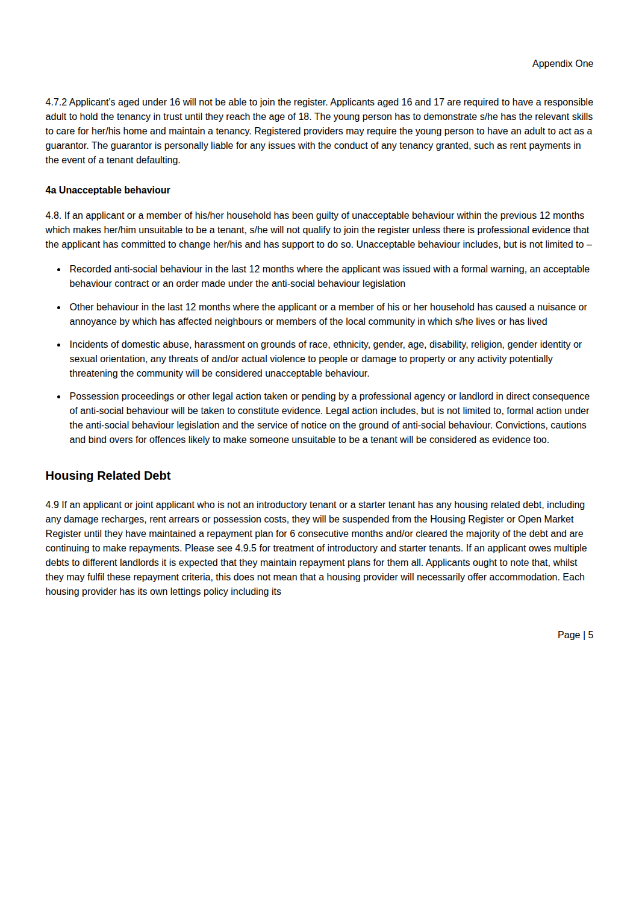Appendix One
4.7.2 Applicant's aged under 16 will not be able to join the register. Applicants aged 16 and 17 are required to have a responsible adult to hold the tenancy in trust until they reach the age of 18. The young person has to demonstrate s/he has the relevant skills to care for her/his home and maintain a tenancy. Registered providers may require the young person to have an adult to act as a guarantor. The guarantor is personally liable for any issues with the conduct of any tenancy granted, such as rent payments in the event of a tenant defaulting.
4a Unacceptable behaviour
4.8. If an applicant or a member of his/her household has been guilty of unacceptable behaviour within the previous 12 months which makes her/him unsuitable to be a tenant, s/he will not qualify to join the register unless there is professional evidence that the applicant has committed to change her/his and has support to do so. Unacceptable behaviour includes, but is not limited to –
Recorded anti-social behaviour in the last 12 months where the applicant was issued with a formal warning, an acceptable behaviour contract or an order made under the anti-social behaviour legislation
Other behaviour in the last 12 months where the applicant or a member of his or her household has caused a nuisance or annoyance by which has affected neighbours or members of the local community in which s/he lives or has lived
Incidents of domestic abuse, harassment on grounds of race, ethnicity, gender, age, disability, religion, gender identity or sexual orientation, any threats of and/or actual violence to people or damage to property or any activity potentially threatening the community will be considered unacceptable behaviour.
Possession proceedings or other legal action taken or pending by a professional agency or landlord in direct consequence of anti-social behaviour will be taken to constitute evidence. Legal action includes, but is not limited to, formal action under the anti-social behaviour legislation and the service of notice on the ground of anti-social behaviour. Convictions, cautions and bind overs for offences likely to make someone unsuitable to be a tenant will be considered as evidence too.
Housing Related Debt
4.9 If an applicant or joint applicant who is not an introductory tenant or a starter tenant has any housing related debt, including any damage recharges, rent arrears or possession costs, they will be suspended from the Housing Register or Open Market Register until they have maintained a repayment plan for 6 consecutive months and/or cleared the majority of the debt and are continuing to make repayments. Please see 4.9.5 for treatment of introductory and starter tenants. If an applicant owes multiple debts to different landlords it is expected that they maintain repayment plans for them all. Applicants ought to note that, whilst they may fulfil these repayment criteria, this does not mean that a housing provider will necessarily offer accommodation. Each housing provider has its own lettings policy including its
Page | 5